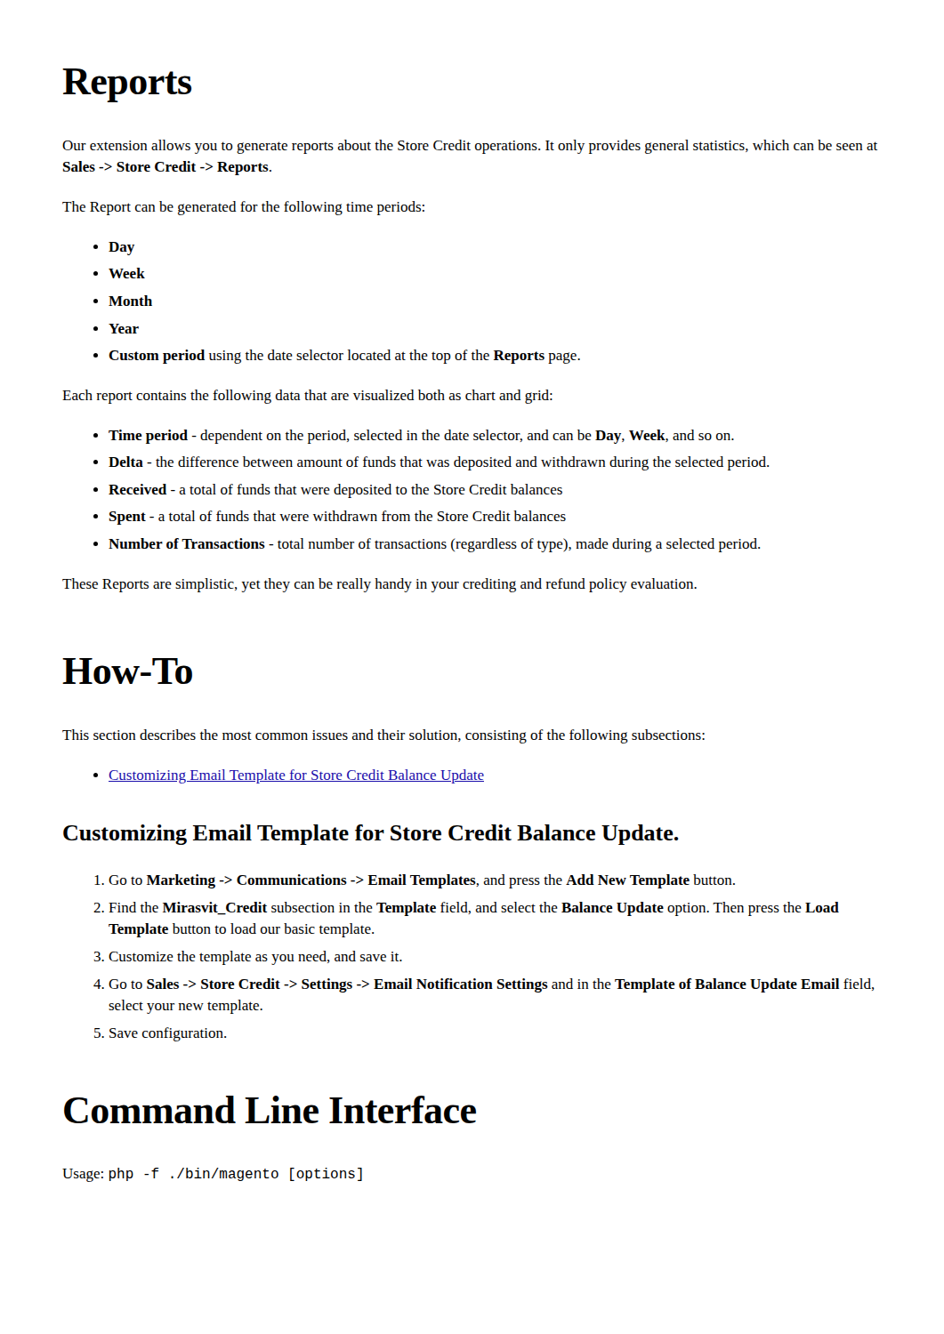Reports
Our extension allows you to generate reports about the Store Credit operations. It only provides general statistics, which can be seen at Sales -> Store Credit -> Reports.
The Report can be generated for the following time periods:
Day
Week
Month
Year
Custom period using the date selector located at the top of the Reports page.
Each report contains the following data that are visualized both as chart and grid:
Time period - dependent on the period, selected in the date selector, and can be Day, Week, and so on.
Delta - the difference between amount of funds that was deposited and withdrawn during the selected period.
Received - a total of funds that were deposited to the Store Credit balances
Spent - a total of funds that were withdrawn from the Store Credit balances
Number of Transactions - total number of transactions (regardless of type), made during a selected period.
These Reports are simplistic, yet they can be really handy in your crediting and refund policy evaluation.
How-To
This section describes the most common issues and their solution, consisting of the following subsections:
Customizing Email Template for Store Credit Balance Update
Customizing Email Template for Store Credit Balance Update.
Go to Marketing -> Communications -> Email Templates, and press the Add New Template button.
Find the Mirasvit_Credit subsection in the Template field, and select the Balance Update option. Then press the Load Template button to load our basic template.
Customize the template as you need, and save it.
Go to Sales -> Store Credit -> Settings -> Email Notification Settings and in the Template of Balance Update Email field, select your new template.
Save configuration.
Command Line Interface
Usage: php -f ./bin/magento [options]